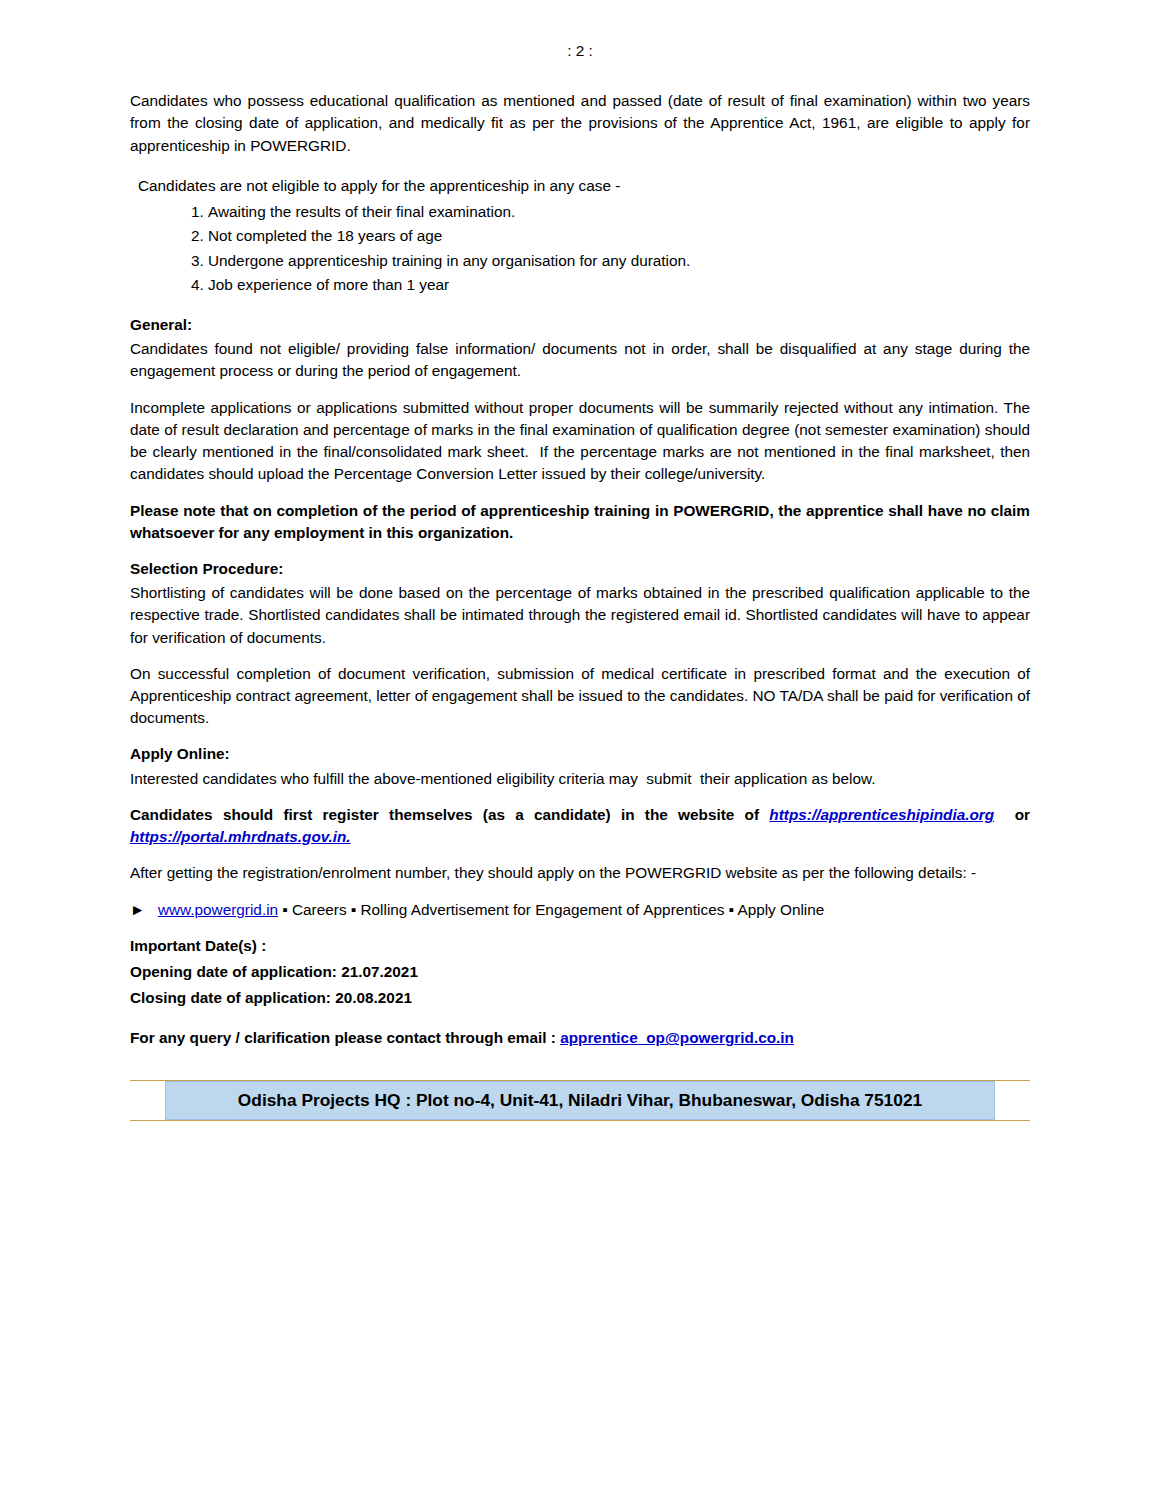: 2 :
Candidates who possess educational qualification as mentioned and passed (date of result of final examination) within two years from the closing date of application, and medically fit as per the provisions of the Apprentice Act, 1961, are eligible to apply for apprenticeship in POWERGRID.
Candidates are not eligible to apply for the apprenticeship in any case -
Awaiting the results of their final examination.
Not completed the 18 years of age
Undergone apprenticeship training in any organisation for any duration.
Job experience of more than 1 year
General:
Candidates found not eligible/ providing false information/ documents not in order, shall be disqualified at any stage during the engagement process or during the period of engagement.
Incomplete applications or applications submitted without proper documents will be summarily rejected without any intimation. The date of result declaration and percentage of marks in the final examination of qualification degree (not semester examination) should be clearly mentioned in the final/consolidated mark sheet. If the percentage marks are not mentioned in the final marksheet, then candidates should upload the Percentage Conversion Letter issued by their college/university.
Please note that on completion of the period of apprenticeship training in POWERGRID, the apprentice shall have no claim whatsoever for any employment in this organization.
Selection Procedure:
Shortlisting of candidates will be done based on the percentage of marks obtained in the prescribed qualification applicable to the respective trade. Shortlisted candidates shall be intimated through the registered email id. Shortlisted candidates will have to appear for verification of documents.
On successful completion of document verification, submission of medical certificate in prescribed format and the execution of Apprenticeship contract agreement, letter of engagement shall be issued to the candidates. NO TA/DA shall be paid for verification of documents.
Apply Online:
Interested candidates who fulfill the above-mentioned eligibility criteria may submit their application as below.
Candidates should first register themselves (as a candidate) in the website of https://apprenticeshipindia.org or https://portal.mhrdnats.gov.in.
After getting the registration/enrolment number, they should apply on the POWERGRID website as per the following details: -
► www.powergrid.in ▪ Careers ▪ Rolling Advertisement for Engagement of Apprentices ▪ Apply Online
Important Date(s) :
Opening date of application: 21.07.2021
Closing date of application: 20.08.2021
For any query / clarification please contact through email : apprentice_op@powergrid.co.in
Odisha Projects HQ : Plot no-4, Unit-41, Niladri Vihar, Bhubaneswar, Odisha 751021